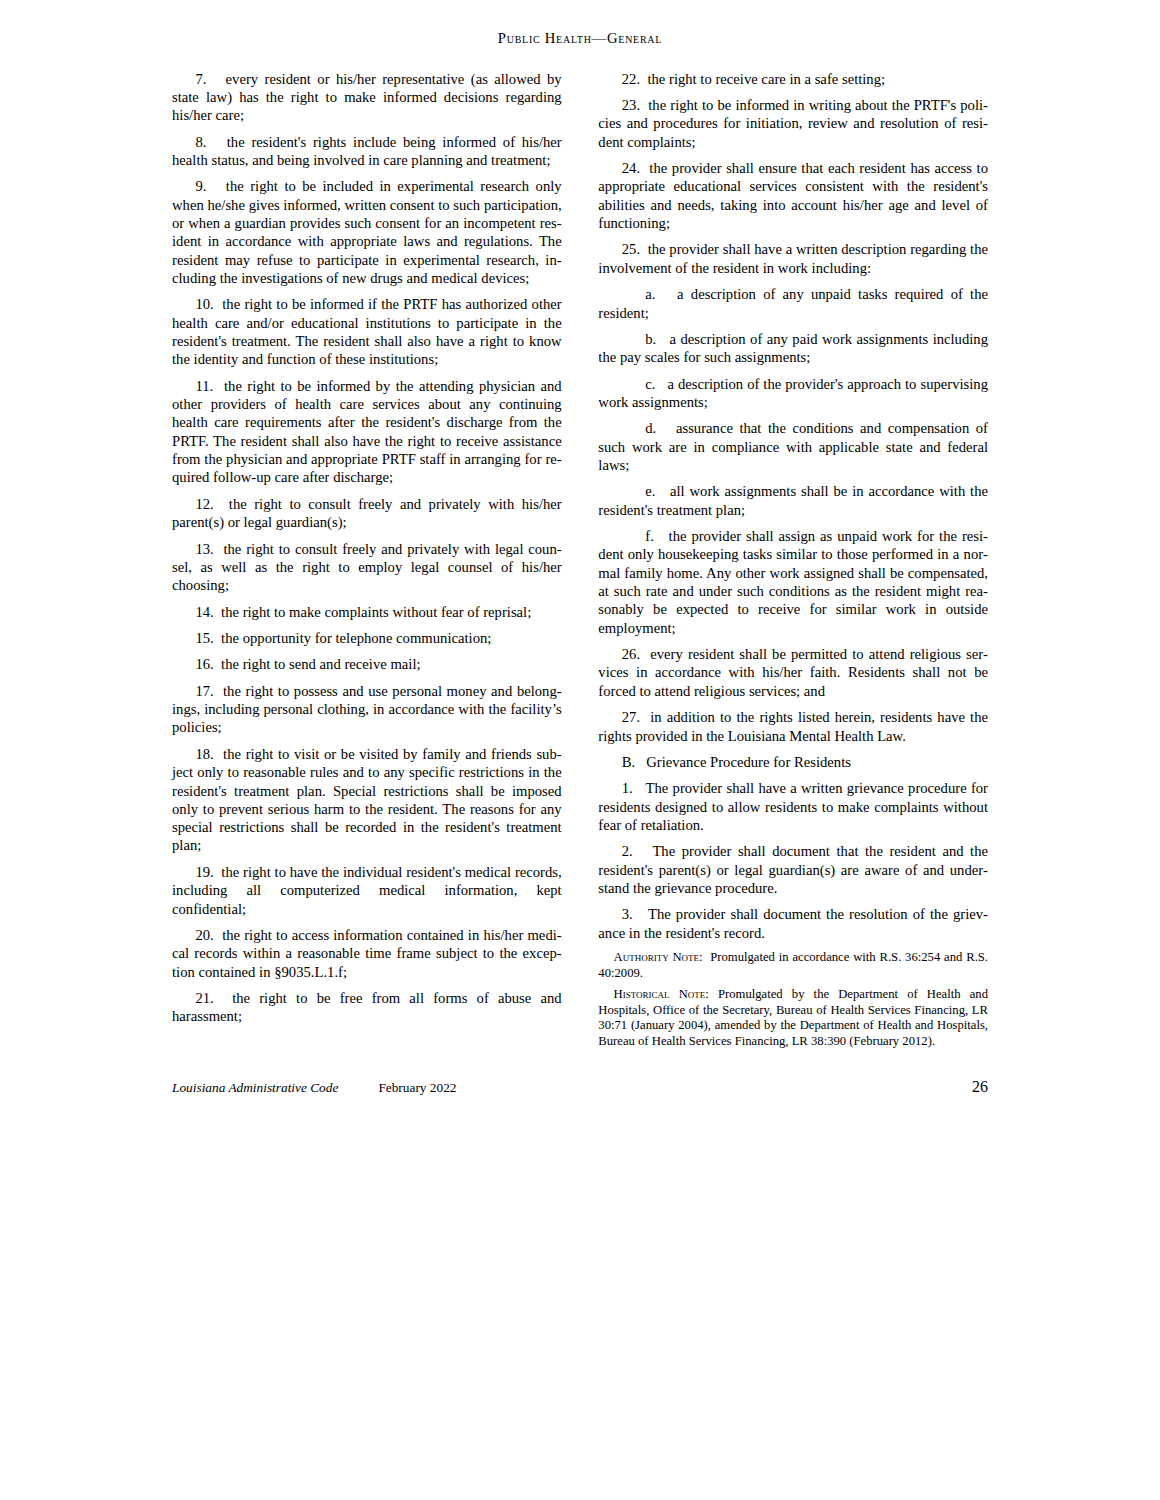Public Health—General
7. every resident or his/her representative (as allowed by state law) has the right to make informed decisions regarding his/her care;
8. the resident's rights include being informed of his/her health status, and being involved in care planning and treatment;
9. the right to be included in experimental research only when he/she gives informed, written consent to such participation, or when a guardian provides such consent for an incompetent resident in accordance with appropriate laws and regulations. The resident may refuse to participate in experimental research, including the investigations of new drugs and medical devices;
10. the right to be informed if the PRTF has authorized other health care and/or educational institutions to participate in the resident's treatment. The resident shall also have a right to know the identity and function of these institutions;
11. the right to be informed by the attending physician and other providers of health care services about any continuing health care requirements after the resident's discharge from the PRTF. The resident shall also have the right to receive assistance from the physician and appropriate PRTF staff in arranging for required follow-up care after discharge;
12. the right to consult freely and privately with his/her parent(s) or legal guardian(s);
13. the right to consult freely and privately with legal counsel, as well as the right to employ legal counsel of his/her choosing;
14. the right to make complaints without fear of reprisal;
15. the opportunity for telephone communication;
16. the right to send and receive mail;
17. the right to possess and use personal money and belongings, including personal clothing, in accordance with the facility’s policies;
18. the right to visit or be visited by family and friends subject only to reasonable rules and to any specific restrictions in the resident's treatment plan. Special restrictions shall be imposed only to prevent serious harm to the resident. The reasons for any special restrictions shall be recorded in the resident's treatment plan;
19. the right to have the individual resident's medical records, including all computerized medical information, kept confidential;
20. the right to access information contained in his/her medical records within a reasonable time frame subject to the exception contained in §9035.L.1.f;
21. the right to be free from all forms of abuse and harassment;
22. the right to receive care in a safe setting;
23. the right to be informed in writing about the PRTF's policies and procedures for initiation, review and resolution of resident complaints;
24. the provider shall ensure that each resident has access to appropriate educational services consistent with the resident's abilities and needs, taking into account his/her age and level of functioning;
25. the provider shall have a written description regarding the involvement of the resident in work including:
a. a description of any unpaid tasks required of the resident;
b. a description of any paid work assignments including the pay scales for such assignments;
c. a description of the provider's approach to supervising work assignments;
d. assurance that the conditions and compensation of such work are in compliance with applicable state and federal laws;
e. all work assignments shall be in accordance with the resident's treatment plan;
f. the provider shall assign as unpaid work for the resident only housekeeping tasks similar to those performed in a normal family home. Any other work assigned shall be compensated, at such rate and under such conditions as the resident might reasonably be expected to receive for similar work in outside employment;
26. every resident shall be permitted to attend religious services in accordance with his/her faith. Residents shall not be forced to attend religious services; and
27. in addition to the rights listed herein, residents have the rights provided in the Louisiana Mental Health Law.
B. Grievance Procedure for Residents
1. The provider shall have a written grievance procedure for residents designed to allow residents to make complaints without fear of retaliation.
2. The provider shall document that the resident and the resident's parent(s) or legal guardian(s) are aware of and understand the grievance procedure.
3. The provider shall document the resolution of the grievance in the resident's record.
Authority Note: Promulgated in accordance with R.S. 36:254 and R.S. 40:2009.
Historical Note: Promulgated by the Department of Health and Hospitals, Office of the Secretary, Bureau of Health Services Financing, LR 30:71 (January 2004), amended by the Department of Health and Hospitals, Bureau of Health Services Financing, LR 38:390 (February 2012).
Louisiana Administrative Code February 2022 26